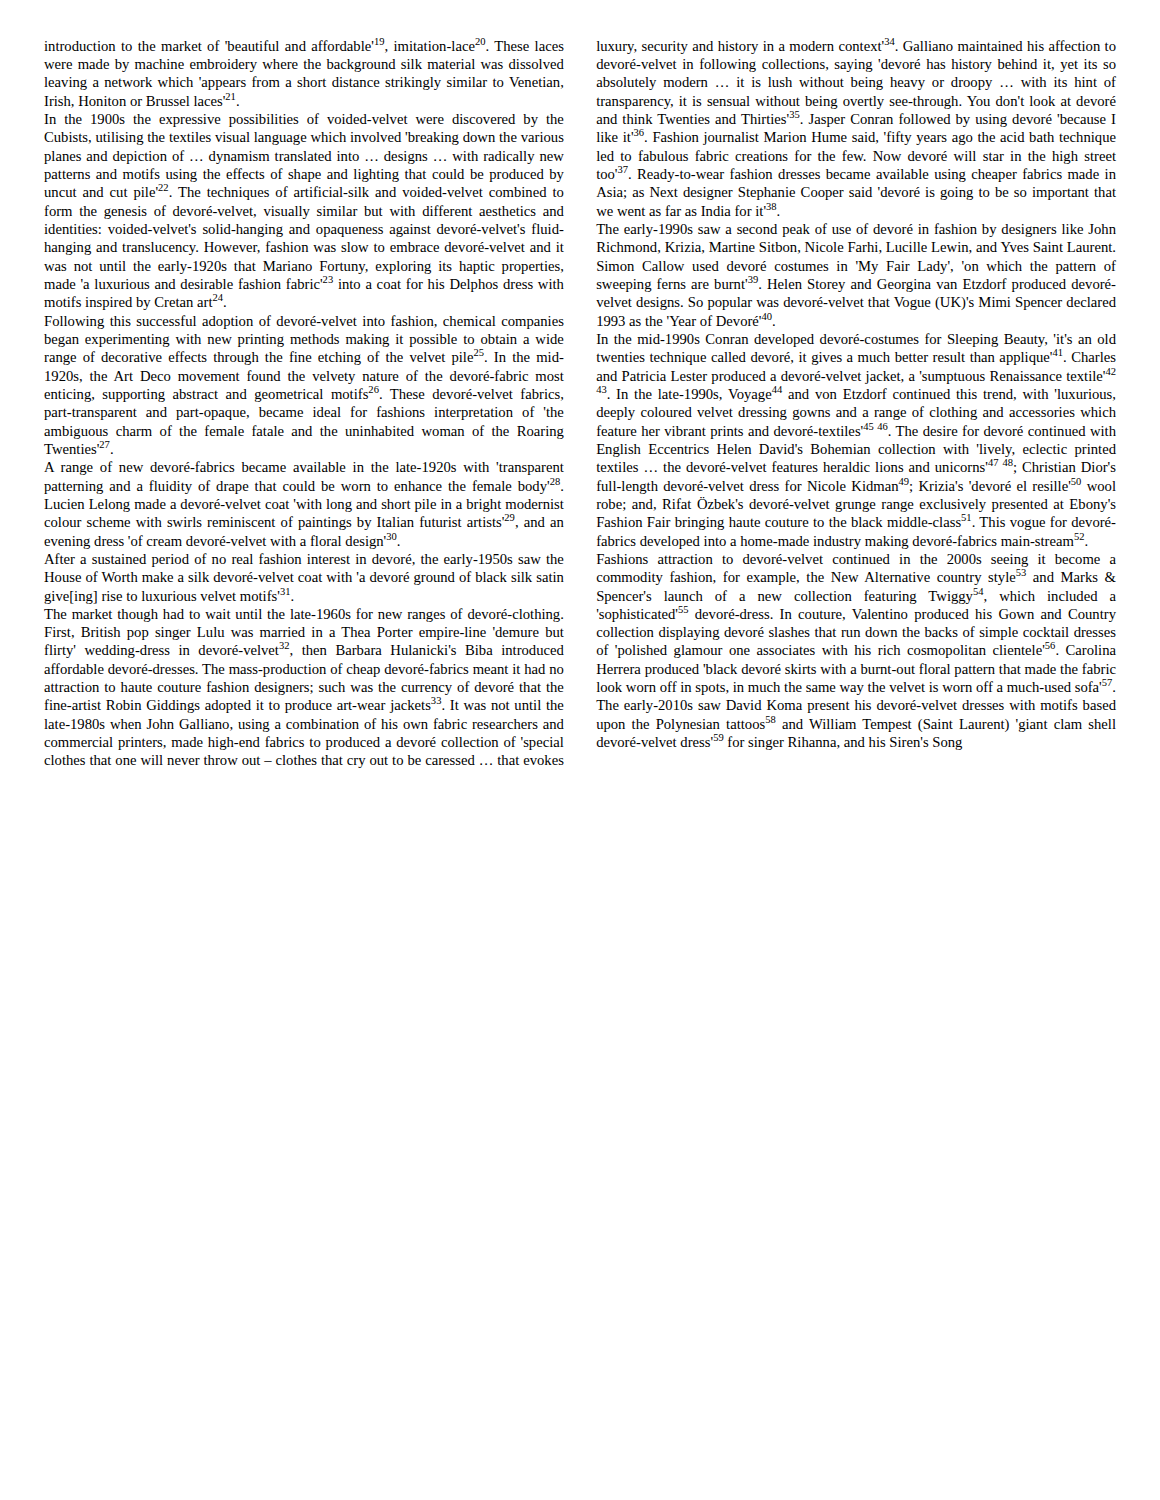introduction to the market of 'beautiful and affordable'19, imitation-lace20. These laces were made by machine embroidery where the background silk material was dissolved leaving a network which 'appears from a short distance strikingly similar to Venetian, Irish, Honiton or Brussel laces'21.
In the 1900s the expressive possibilities of voided-velvet were discovered by the Cubists, utilising the textiles visual language which involved 'breaking down the various planes and depiction of … dynamism translated into … designs … with radically new patterns and motifs using the effects of shape and lighting that could be produced by uncut and cut pile'22. The techniques of artificial-silk and voided-velvet combined to form the genesis of devoré-velvet, visually similar but with different aesthetics and identities: voided-velvet's solid-hanging and opaqueness against devoré-velvet's fluid-hanging and translucency. However, fashion was slow to embrace devoré-velvet and it was not until the early-1920s that Mariano Fortuny, exploring its haptic properties, made 'a luxurious and desirable fashion fabric'23 into a coat for his Delphos dress with motifs inspired by Cretan art24.
Following this successful adoption of devoré-velvet into fashion, chemical companies began experimenting with new printing methods making it possible to obtain a wide range of decorative effects through the fine etching of the velvet pile25. In the mid-1920s, the Art Deco movement found the velvety nature of the devoré-fabric most enticing, supporting abstract and geometrical motifs26. These devoré-velvet fabrics, part-transparent and part-opaque, became ideal for fashions interpretation of 'the ambiguous charm of the female fatale and the uninhabited woman of the Roaring Twenties'27.
A range of new devoré-fabrics became available in the late-1920s with 'transparent patterning and a fluidity of drape that could be worn to enhance the female body'28. Lucien Lelong made a devoré-velvet coat 'with long and short pile in a bright modernist colour scheme with swirls reminiscent of paintings by Italian futurist artists'29, and an evening dress 'of cream devoré-velvet with a floral design'30.
After a sustained period of no real fashion interest in devoré, the early-1950s saw the House of Worth make a silk devoré-velvet coat with 'a devoré ground of black silk satin give[ing] rise to luxurious velvet motifs'31.
The market though had to wait until the late-1960s for new ranges of devoré-clothing. First, British pop singer Lulu was married in a Thea Porter empire-line 'demure but flirty' wedding-dress in devoré-velvet32, then Barbara Hulanicki's Biba introduced affordable devoré-dresses. The mass-production of cheap devoré-fabrics meant it had no attraction to haute couture fashion designers; such was the currency of devoré that the fine-artist Robin Giddings adopted it to produce art-wear jackets33. It was not until the late-1980s when John Galliano, using a combination of his own fabric researchers and commercial printers, made high-end fabrics to produced a devoré collection of 'special clothes that one will never throw out – clothes that cry out to be caressed … that evokes luxury, security and history in a modern context'34. Galliano maintained his affection to devoré-velvet in following collections, saying 'devoré has history behind it, yet its so absolutely modern … it is lush without being heavy or droopy … with its hint of transparency, it is sensual without being overtly see-through. You don't look at devoré and think Twenties and Thirties'35. Jasper Conran followed by using devoré 'because I like it'36. Fashion journalist Marion Hume said, 'fifty years ago the acid bath technique led to fabulous fabric creations for the few. Now devoré will star in the high street too'37. Ready-to-wear fashion dresses became available using cheaper fabrics made in Asia; as Next designer Stephanie Cooper said 'devoré is going to be so important that we went as far as India for it'38.
The early-1990s saw a second peak of use of devoré in fashion by designers like John Richmond, Krizia, Martine Sitbon, Nicole Farhi, Lucille Lewin, and Yves Saint Laurent. Simon Callow used devoré costumes in 'My Fair Lady', 'on which the pattern of sweeping ferns are burnt'39. Helen Storey and Georgina van Etzdorf produced devoré-velvet designs. So popular was devoré-velvet that Vogue (UK)'s Mimi Spencer declared 1993 as the 'Year of Devoré'40.
In the mid-1990s Conran developed devoré-costumes for Sleeping Beauty, 'it's an old twenties technique called devoré, it gives a much better result than applique'41. Charles and Patricia Lester produced a devoré-velvet jacket, a 'sumptuous Renaissance textile'42 43. In the late-1990s, Voyage44 and von Etzdorf continued this trend, with 'luxurious, deeply coloured velvet dressing gowns and a range of clothing and accessories which feature her vibrant prints and devoré-textiles'45 46. The desire for devoré continued with English Eccentrics Helen David's Bohemian collection with 'lively, eclectic printed textiles … the devoré-velvet features heraldic lions and unicorns'47 48; Christian Dior's full-length devoré-velvet dress for Nicole Kidman49; Krizia's 'devoré el resille'50 wool robe; and, Rifat Özbek's devoré-velvet grunge range exclusively presented at Ebony's Fashion Fair bringing haute couture to the black middle-class51. This vogue for devoré-fabrics developed into a home-made industry making devoré-fabrics main-stream52.
Fashions attraction to devoré-velvet continued in the 2000s seeing it become a commodity fashion, for example, the New Alternative country style53 and Marks & Spencer's launch of a new collection featuring Twiggy54, which included a 'sophisticated'55 devoré-dress. In couture, Valentino produced his Gown and Country collection displaying devoré slashes that run down the backs of simple cocktail dresses of 'polished glamour one associates with his rich cosmopolitan clientele'56. Carolina Herrera produced 'black devoré skirts with a burnt-out floral pattern that made the fabric look worn off in spots, in much the same way the velvet is worn off a much-used sofa'57. The early-2010s saw David Koma present his devoré-velvet dresses with motifs based upon the Polynesian tattoos58 and William Tempest (Saint Laurent) 'giant clam shell devoré-velvet dress'59 for singer Rihanna, and his Siren's Song